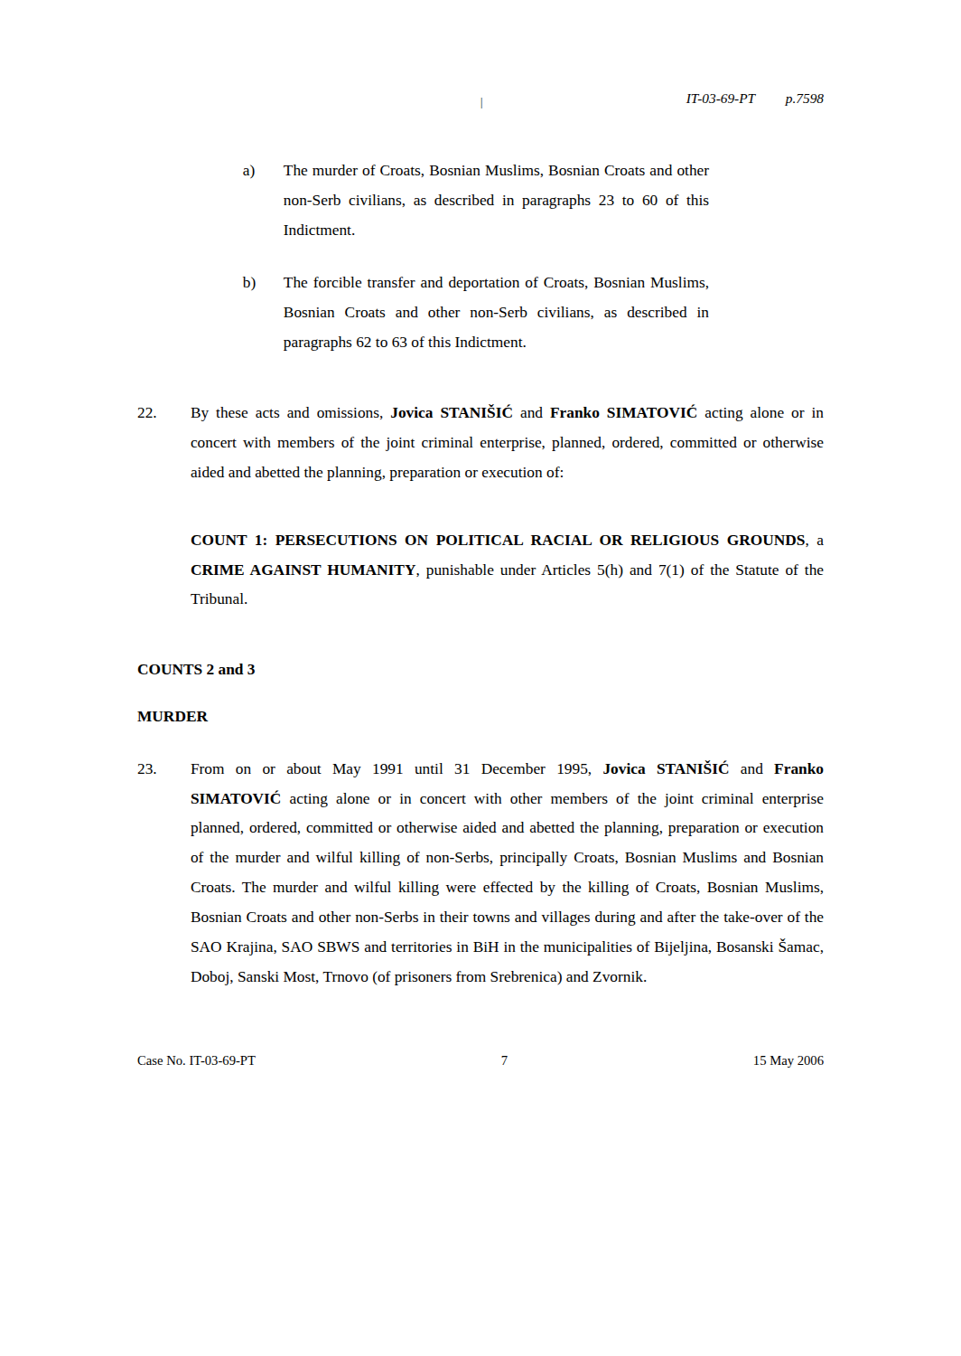|
IT-03-69-PT p.7598
a) The murder of Croats, Bosnian Muslims, Bosnian Croats and other non-Serb civilians, as described in paragraphs 23 to 60 of this Indictment.
b) The forcible transfer and deportation of Croats, Bosnian Muslims, Bosnian Croats and other non-Serb civilians, as described in paragraphs 62 to 63 of this Indictment.
22. By these acts and omissions, Jovica STANIŠIĆ and Franko SIMATOVIĆ acting alone or in concert with members of the joint criminal enterprise, planned, ordered, committed or otherwise aided and abetted the planning, preparation or execution of:
COUNT 1: PERSECUTIONS ON POLITICAL RACIAL OR RELIGIOUS GROUNDS, a CRIME AGAINST HUMANITY, punishable under Articles 5(h) and 7(1) of the Statute of the Tribunal.
COUNTS 2 and 3
MURDER
23. From on or about May 1991 until 31 December 1995, Jovica STANIŠIĆ and Franko SIMATOVIĆ acting alone or in concert with other members of the joint criminal enterprise planned, ordered, committed or otherwise aided and abetted the planning, preparation or execution of the murder and wilful killing of non-Serbs, principally Croats, Bosnian Muslims and Bosnian Croats. The murder and wilful killing were effected by the killing of Croats, Bosnian Muslims, Bosnian Croats and other non-Serbs in their towns and villages during and after the take-over of the SAO Krajina, SAO SBWS and territories in BiH in the municipalities of Bijeljina, Bosanski Šamac, Doboj, Sanski Most, Trnovo (of prisoners from Srebrenica) and Zvornik.
Case No. IT-03-69-PT 7 15 May 2006